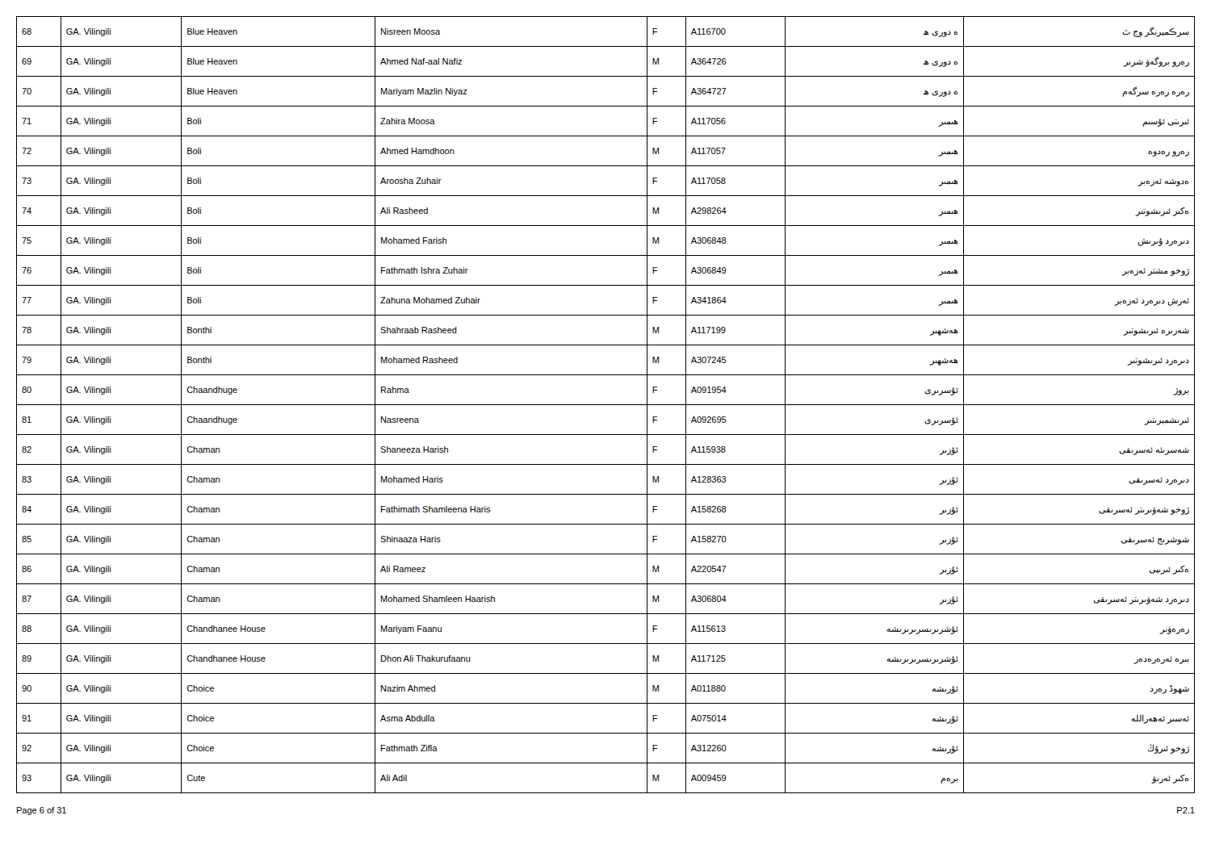| 68 | GA. Vilingili | Blue Heaven | Nisreen Moosa | F | A116700 | ە دورى ھ | سرڪمپرنگر وڃ ٿ |
| 69 | GA. Vilingili | Blue Heaven | Ahmed Naf-aal Nafiz | M | A364726 | ە دورى ھ | رەرو بروگەۋ شرىر |
| 70 | GA. Vilingili | Blue Heaven | Mariyam Mazlin Niyaz | F | A364727 | ە دورى ھ | رەرە رەرە سرگەم |
| 71 | GA. Vilingili | Boli | Zahira Moosa | F | A117056 | ھىمىر | ئىرىتى ئۇسىم |
| 72 | GA. Vilingili | Boli | Ahmed Hamdhoon | M | A117057 | ھىمىر | رەرو رەدوە |
| 73 | GA. Vilingili | Boli | Aroosha Zuhair | F | A117058 | ھىمىر | ەدوشە ئەزەبر |
| 74 | GA. Vilingili | Boli | Ali Rasheed | M | A298264 | ھىمىر | ەكىر ئىرىشوتىر |
| 75 | GA. Vilingili | Boli | Mohamed Farish | M | A306848 | ھىمىر | دىرەرد ۇىرىش |
| 76 | GA. Vilingili | Boli | Fathmath Ishra Zuhair | F | A306849 | ھىمىر | ژوخو مشتر ئەزەبر |
| 77 | GA. Vilingili | Boli | Zahuna Mohamed Zuhair | F | A341864 | ھىمىر | ئەرش دىرەرد ئەزەبر |
| 78 | GA. Vilingili | Bonthi | Shahraab Rasheed | M | A117199 | ھەشھىر | شەرىرە ئىرىشوتىر |
| 79 | GA. Vilingili | Bonthi | Mohamed Rasheed | M | A307245 | ھەشھىر | دىرەرد ئىرىشوتىر |
| 80 | GA. Vilingili | Chaandhuge | Rahma | F | A091954 | ئۇسرىرى | بروژ |
| 81 | GA. Vilingili | Chaandhuge | Nasreena | F | A092695 | ئۇسرىرى | ئىرىشمېرىتىر |
| 82 | GA. Vilingili | Chaman | Shaneeza Harish | F | A115938 | ئۇزىر | شەسرىئە ئەسرىقى |
| 83 | GA. Vilingili | Chaman | Mohamed Haris | M | A128363 | ئۇزىر | دىرەرد ئەسرىقى |
| 84 | GA. Vilingili | Chaman | Fathimath Shamleena Haris | F | A158268 | ئۇزىر | ژوخو شەۋىرىتر ئەسرىقى |
| 85 | GA. Vilingili | Chaman | Shinaaza Haris | F | A158270 | ئۇزىر | شوشرىج ئەسرىقى |
| 86 | GA. Vilingili | Chaman | Ali Rameez | M | A220547 | ئۇزىر | ەكىر ئىرىپى |
| 87 | GA. Vilingili | Chaman | Mohamed Shamleen Haarish | M | A306804 | ئۇزىر | دىرەرد شەۋىرىتر ئەسرىقى |
| 88 | GA. Vilingili | Chandhanee House | Mariyam Faanu | F | A115613 | ئۇشرىرىسرىرىرىشە | رەرەۋىر |
| 89 | GA. Vilingili | Chandhanee House | Dhon Ali Thakurufaanu | M | A117125 | ئۇشرىرىسرىرىرىشە | بىرە ئەرەرەدەر |
| 90 | GA. Vilingili | Choice | Nazim Ahmed | M | A011880 | ئۇرىشە | شھوڈ رەرد |
| 91 | GA. Vilingili | Choice | Asma Abdulla | F | A075014 | ئۇرىشە | ئەسىر ئەھەراللە |
| 92 | GA. Vilingili | Choice | Fathmath Zifla | F | A312260 | ئۇرىشە | ژوخو ئىرۇڭ |
| 93 | GA. Vilingili | Cute | Ali Adil | M | A009459 | برەم | ەكىر ئەرىۋ |
Page 6 of 31 P2.1